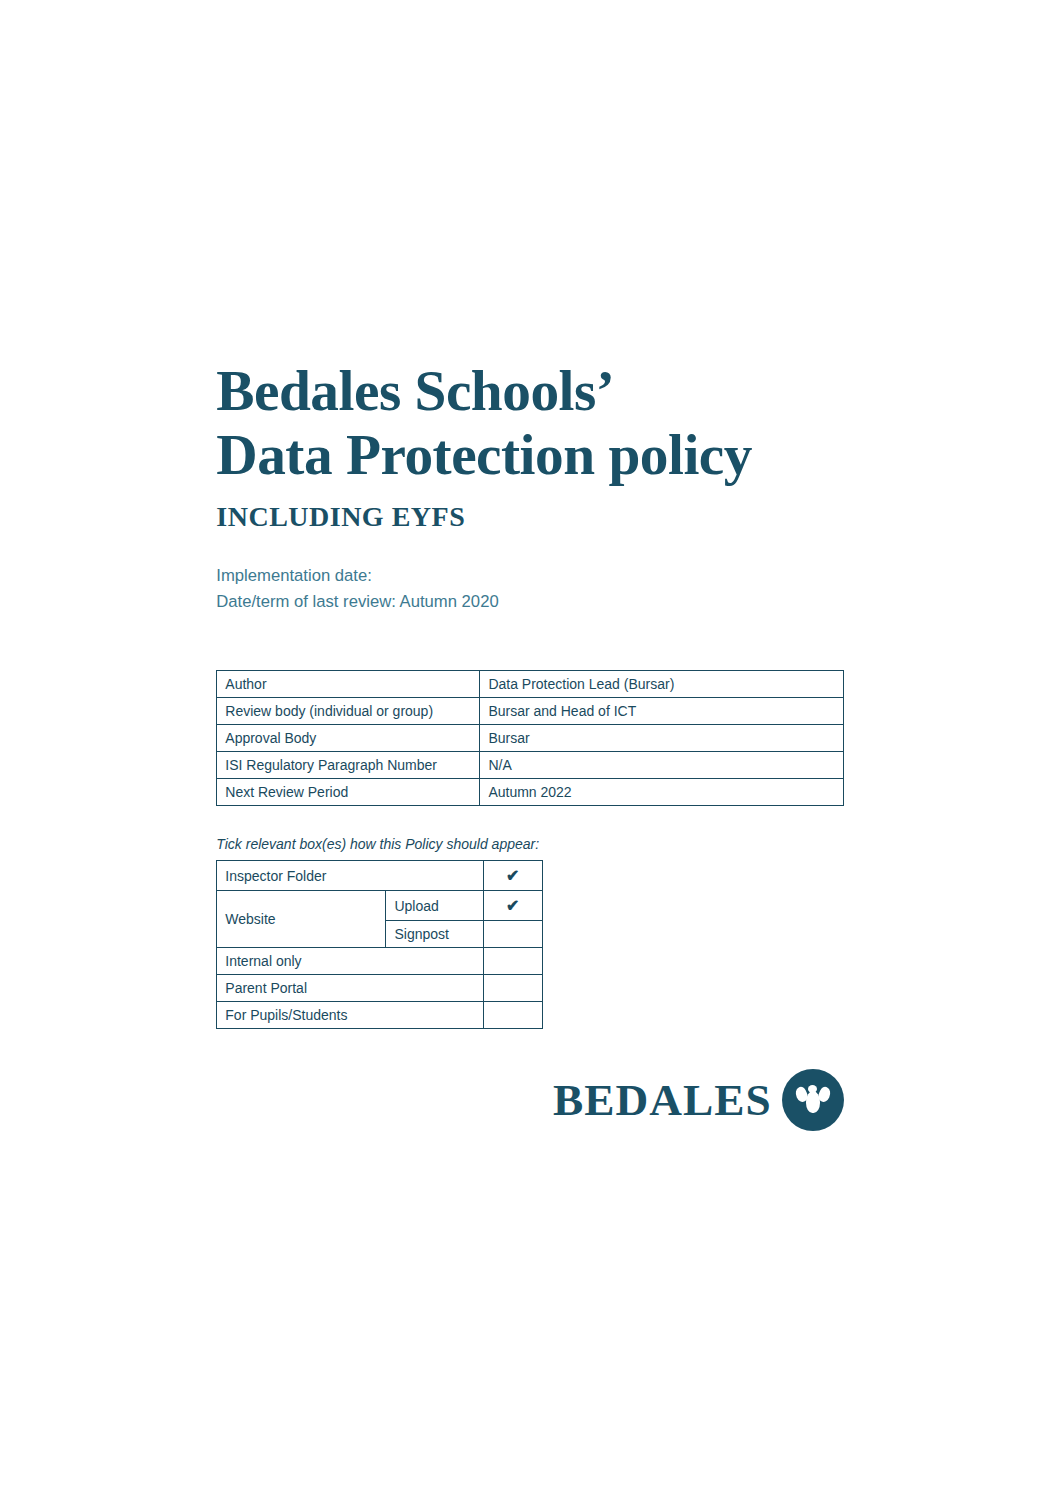Bedales Schools’
Data Protection policy
INCLUDING EYFS
Implementation date:
Date/term of last review: Autumn 2020
| Author | Data Protection Lead (Bursar) |
| Review body (individual or group) | Bursar and Head of ICT |
| Approval Body | Bursar |
| ISI Regulatory Paragraph Number | N/A |
| Next Review Period | Autumn 2022 |
Tick relevant box(es) how this Policy should appear:
| Inspector Folder | ✔ |
| Website | Upload | ✔ |
| Signpost | |
| Internal only | |
| Parent Portal | |
| For Pupils/Students | |
BEDALES